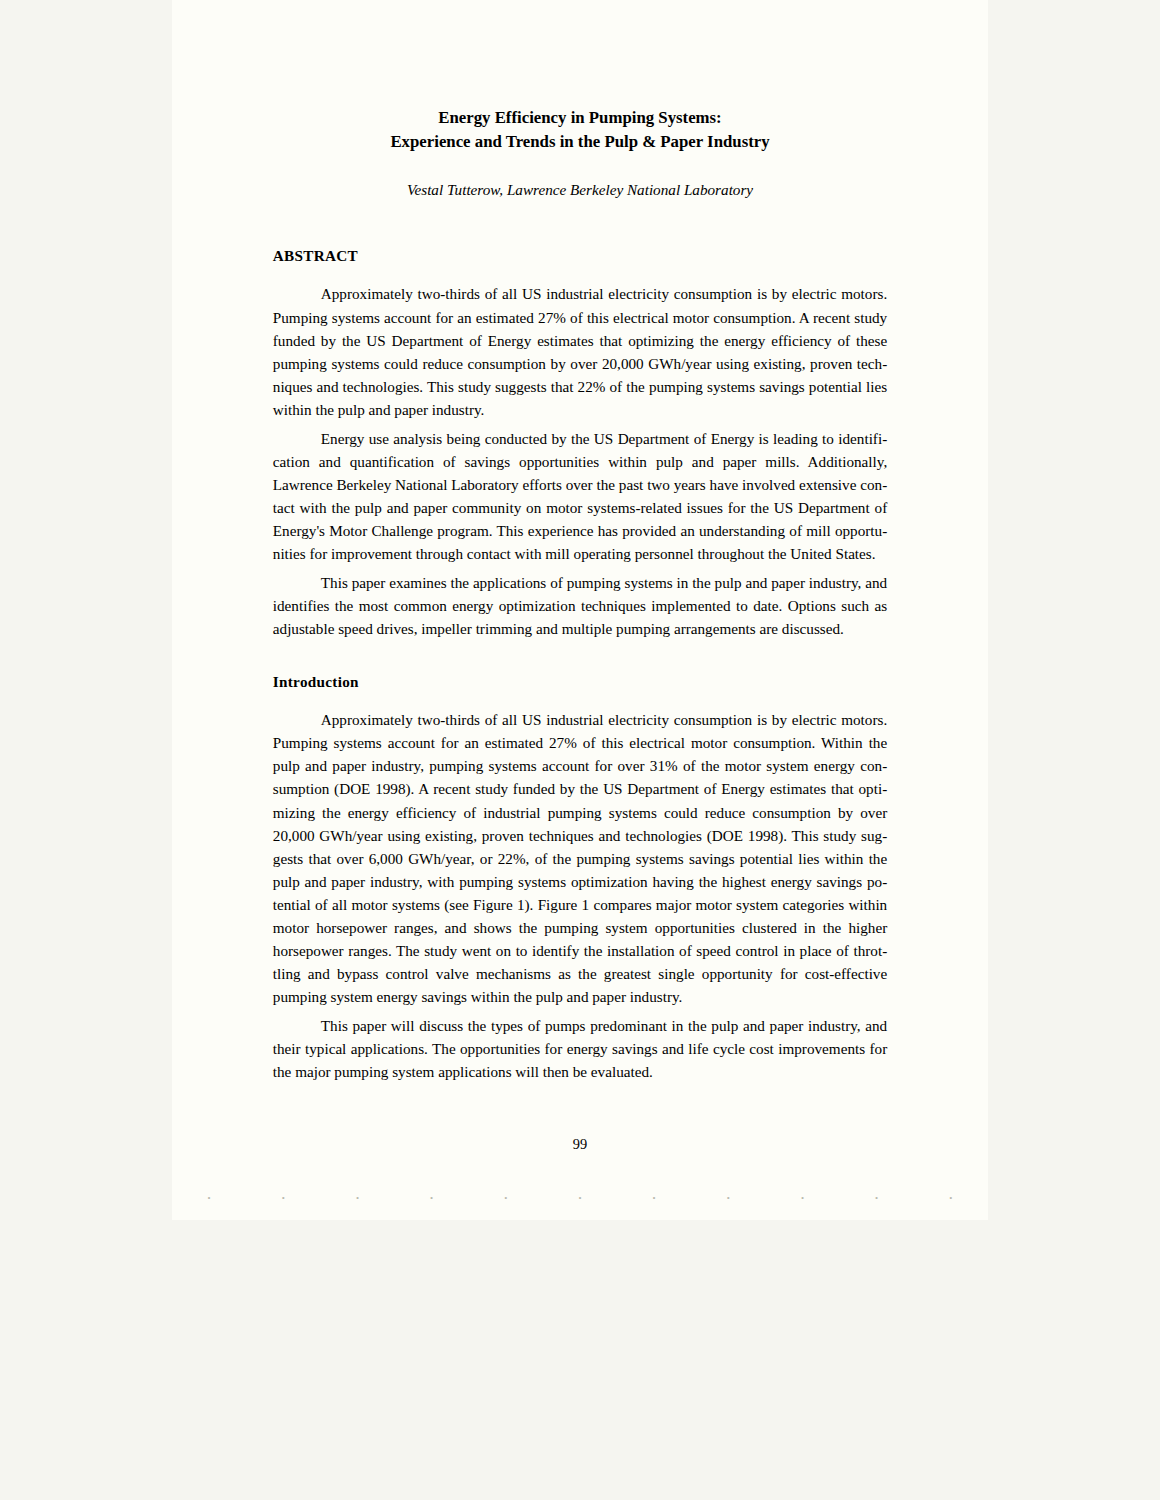Energy Efficiency in Pumping Systems:
Experience and Trends in the Pulp & Paper Industry
Vestal Tutterow, Lawrence Berkeley National Laboratory
Abstract
Approximately two-thirds of all US industrial electricity consumption is by electric motors. Pumping systems account for an estimated 27% of this electrical motor consumption. A recent study funded by the US Department of Energy estimates that optimizing the energy efficiency of these pumping systems could reduce consumption by over 20,000 GWh/year using existing, proven techniques and technologies. This study suggests that 22% of the pumping systems savings potential lies within the pulp and paper industry.
Energy use analysis being conducted by the US Department of Energy is leading to identification and quantification of savings opportunities within pulp and paper mills. Additionally, Lawrence Berkeley National Laboratory efforts over the past two years have involved extensive contact with the pulp and paper community on motor systems-related issues for the US Department of Energy's Motor Challenge program. This experience has provided an understanding of mill opportunities for improvement through contact with mill operating personnel throughout the United States.
This paper examines the applications of pumping systems in the pulp and paper industry, and identifies the most common energy optimization techniques implemented to date. Options such as adjustable speed drives, impeller trimming and multiple pumping arrangements are discussed.
Introduction
Approximately two-thirds of all US industrial electricity consumption is by electric motors. Pumping systems account for an estimated 27% of this electrical motor consumption. Within the pulp and paper industry, pumping systems account for over 31% of the motor system energy consumption (DOE 1998). A recent study funded by the US Department of Energy estimates that optimizing the energy efficiency of industrial pumping systems could reduce consumption by over 20,000 GWh/year using existing, proven techniques and technologies (DOE 1998). This study suggests that over 6,000 GWh/year, or 22%, of the pumping systems savings potential lies within the pulp and paper industry, with pumping systems optimization having the highest energy savings potential of all motor systems (see Figure 1). Figure 1 compares major motor system categories within motor horsepower ranges, and shows the pumping system opportunities clustered in the higher horsepower ranges. The study went on to identify the installation of speed control in place of throttling and bypass control valve mechanisms as the greatest single opportunity for cost-effective pumping system energy savings within the pulp and paper industry.
This paper will discuss the types of pumps predominant in the pulp and paper industry, and their typical applications. The opportunities for energy savings and life cycle cost improvements for the major pumping system applications will then be evaluated.
99
•••••••••••